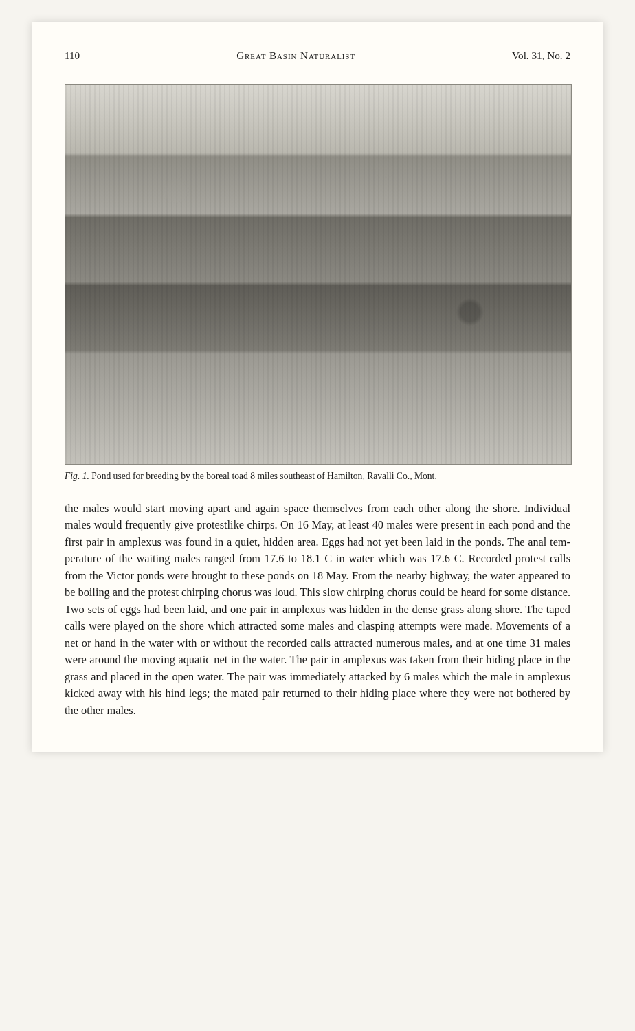110 Great Basin Naturalist Vol. 31, No. 2
Fig. 1. Pond used for breeding by the boreal toad 8 miles southeast of Hamilton, Ravalli Co., Mont.
the males would start moving apart and again space themselves from each other along the shore. Individual males would frequently give protestlike chirps. On 16 May, at least 40 males were present in each pond and the first pair in amplexus was found in a quiet, hidden area. Eggs had not yet been laid in the ponds. The anal temperature of the waiting males ranged from 17.6 to 18.1 C in water which was 17.6 C. Recorded protest calls from the Victor ponds were brought to these ponds on 18 May. From the nearby highway, the water appeared to be boiling and the protest chirping chorus was loud. This slow chirping chorus could be heard for some distance. Two sets of eggs had been laid, and one pair in amplexus was hidden in the dense grass along shore. The taped calls were played on the shore which attracted some males and clasping attempts were made. Movements of a net or hand in the water with or without the recorded calls attracted numerous males, and at one time 31 males were around the moving aquatic net in the water. The pair in amplexus was taken from their hiding place in the grass and placed in the open water. The pair was immediately attacked by 6 males which the male in amplexus kicked away with his hind legs; the mated pair returned to their hiding place where they were not bothered by the other males.